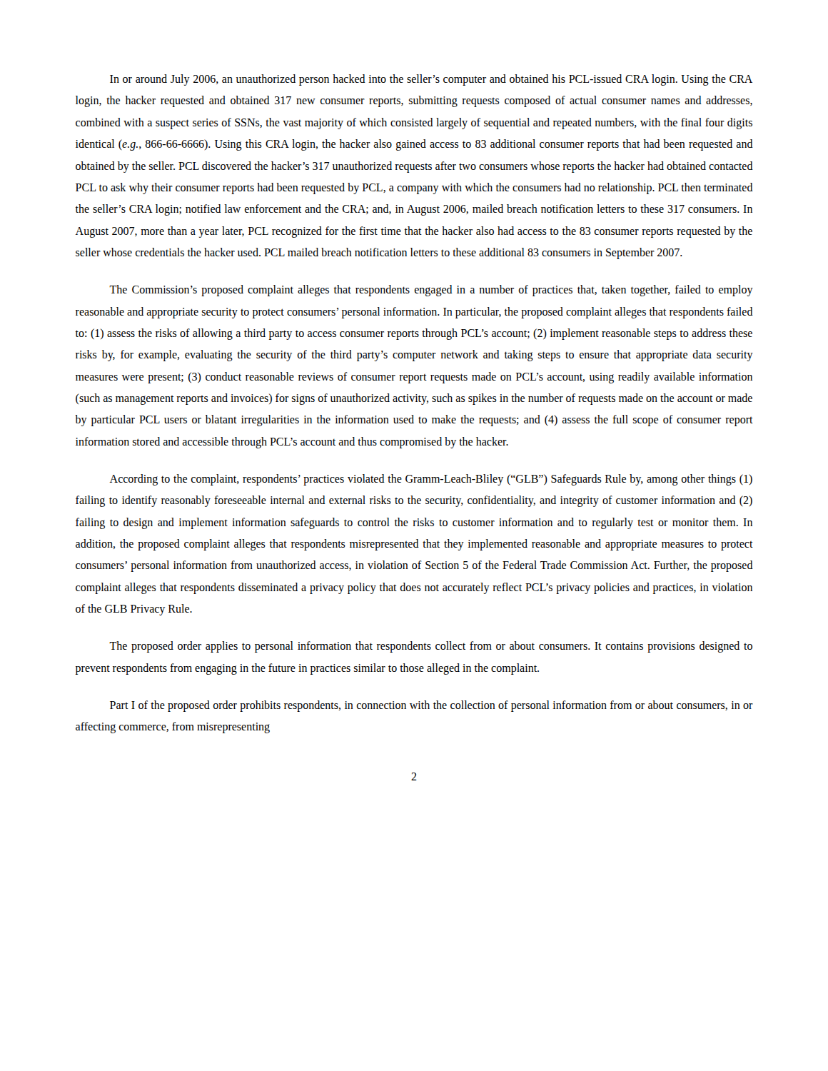In or around July 2006, an unauthorized person hacked into the seller’s computer and obtained his PCL-issued CRA login. Using the CRA login, the hacker requested and obtained 317 new consumer reports, submitting requests composed of actual consumer names and addresses, combined with a suspect series of SSNs, the vast majority of which consisted largely of sequential and repeated numbers, with the final four digits identical (e.g., 866-66-6666). Using this CRA login, the hacker also gained access to 83 additional consumer reports that had been requested and obtained by the seller. PCL discovered the hacker’s 317 unauthorized requests after two consumers whose reports the hacker had obtained contacted PCL to ask why their consumer reports had been requested by PCL, a company with which the consumers had no relationship. PCL then terminated the seller’s CRA login; notified law enforcement and the CRA; and, in August 2006, mailed breach notification letters to these 317 consumers. In August 2007, more than a year later, PCL recognized for the first time that the hacker also had access to the 83 consumer reports requested by the seller whose credentials the hacker used. PCL mailed breach notification letters to these additional 83 consumers in September 2007.
The Commission’s proposed complaint alleges that respondents engaged in a number of practices that, taken together, failed to employ reasonable and appropriate security to protect consumers’ personal information. In particular, the proposed complaint alleges that respondents failed to: (1) assess the risks of allowing a third party to access consumer reports through PCL’s account; (2) implement reasonable steps to address these risks by, for example, evaluating the security of the third party’s computer network and taking steps to ensure that appropriate data security measures were present; (3) conduct reasonable reviews of consumer report requests made on PCL’s account, using readily available information (such as management reports and invoices) for signs of unauthorized activity, such as spikes in the number of requests made on the account or made by particular PCL users or blatant irregularities in the information used to make the requests; and (4) assess the full scope of consumer report information stored and accessible through PCL’s account and thus compromised by the hacker.
According to the complaint, respondents’ practices violated the Gramm-Leach-Bliley (“GLB”) Safeguards Rule by, among other things (1) failing to identify reasonably foreseeable internal and external risks to the security, confidentiality, and integrity of customer information and (2) failing to design and implement information safeguards to control the risks to customer information and to regularly test or monitor them. In addition, the proposed complaint alleges that respondents misrepresented that they implemented reasonable and appropriate measures to protect consumers’ personal information from unauthorized access, in violation of Section 5 of the Federal Trade Commission Act. Further, the proposed complaint alleges that respondents disseminated a privacy policy that does not accurately reflect PCL’s privacy policies and practices, in violation of the GLB Privacy Rule.
The proposed order applies to personal information that respondents collect from or about consumers. It contains provisions designed to prevent respondents from engaging in the future in practices similar to those alleged in the complaint.
Part I of the proposed order prohibits respondents, in connection with the collection of personal information from or about consumers, in or affecting commerce, from misrepresenting
2